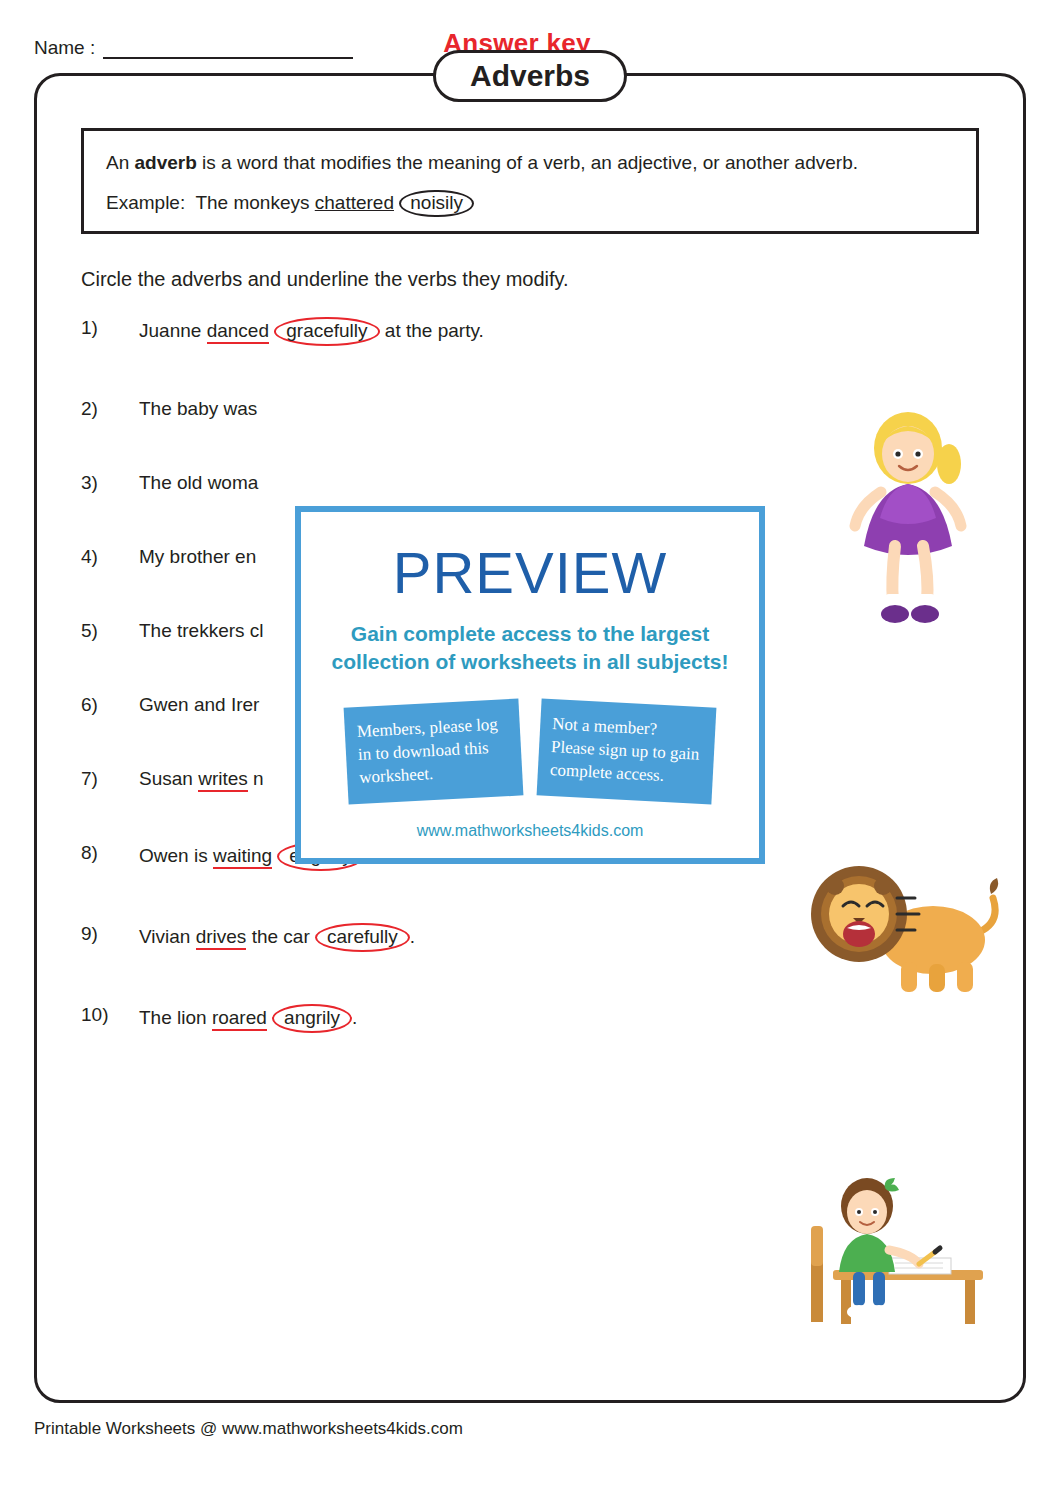Name :
Answer key
Adverbs
An adverb is a word that modifies the meaning of a verb, an adjective, or another adverb.
Example: The monkeys chattered noisily
Circle the adverbs and underline the verbs they modify.
1) Juanne danced gracefully at the party.
2) The baby was
3) The old woma
4) My brother en
5) The trekkers cl
6) Gwen and Irer
7) Susan writes n
8) Owen is waiting eagerly for his dad.
9) Vivian drives the car carefully.
10) The lion roared angrily.
PREVIEW
Gain complete access to the largest collection of worksheets in all subjects!
Members, please log in to download this worksheet.
Not a member? Please sign up to gain complete access.
www.mathworksheets4kids.com
Printable Worksheets @ www.mathworksheets4kids.com